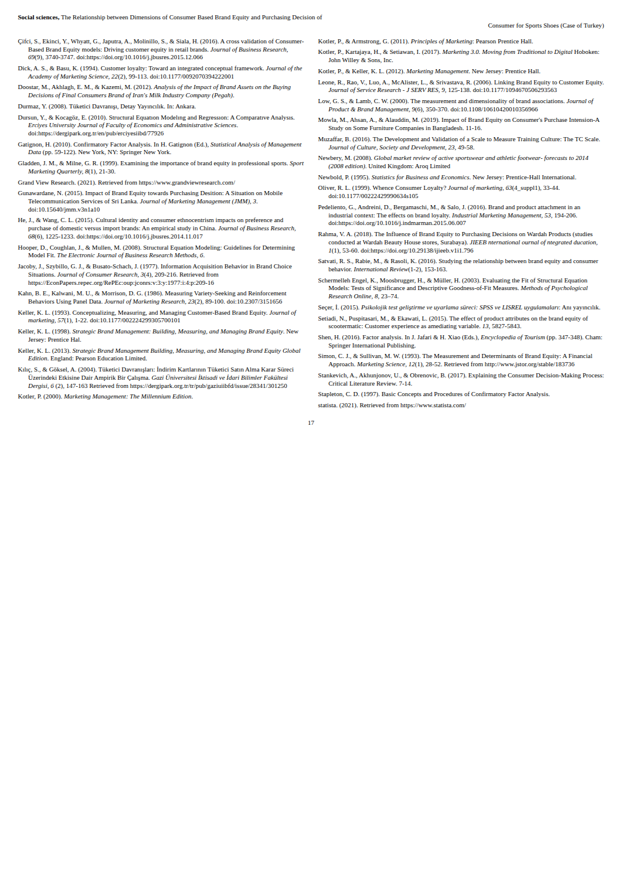Social sciences, The Relationship between Dimensions of Consumer Based Brand Equity and Purchasing Decision of Consumer for Sports Shoes (Case of Turkey)
Çifci, S., Ekinci, Y., Whyatt, G., Japutra, A., Molinillo, S., & Siala, H. (2016). A cross validation of Consumer-Based Brand Equity models: Driving customer equity in retail brands. Journal of Business Research, 69(9), 3740-3747. doi:https://doi.org/10.1016/j.jbusres.2015.12.066
Dick, A. S., & Basu, K. (1994). Customer loyalty: Toward an integrated conceptual framework. Journal of the Academy of Marketing Science, 22(2), 99-113. doi:10.1177/0092070394222001
Doostar, M., Akhlagh, E. M., & Kazemi, M. (2012). Analysis of the Impact of Brand Assets on the Buying Decisions of Final Consumers Brand of Iran's Milk Industry Company (Pegah).
Durmaz, Y. (2008). Tüketici Davranışı, Detay Yayıncılık. In: Ankara.
Dursun, Y., & Kocagöz, E. (2010). Structural Equatıon Modelıng and Regressıon: A Comparatıve Analysıs. Erciyes University Journal of Faculty of Economics and Administrative Sciences. doi:https://dergipark.org.tr/en/pub/erciyesiibd/77926
Gatignon, H. (2010). Confirmatory Factor Analysis. In H. Gatignon (Ed.), Statistical Analysis of Management Data (pp. 59-122). New York, NY: Springer New York.
Gladden, J. M., & Milne, G. R. (1999). Examining the importance of brand equity in professional sports. Sport Marketing Quarterly, 8(1), 21-30.
Grand View Research. (2021). Retrieved from https://www.grandviewresearch.com/
Gunawardane, N. (2015). Impact of Brand Equity towards Purchasing Desition: A Situation on Mobile Telecommunication Services of Sri Lanka. Journal of Marketing Management (JMM), 3. doi:10.15640/jmm.v3n1a10
He, J., & Wang, C. L. (2015). Cultural identity and consumer ethnocentrism impacts on preference and purchase of domestic versus import brands: An empirical study in China. Journal of Business Research, 68(6), 1225-1233. doi:https://doi.org/10.1016/j.jbusres.2014.11.017
Hooper, D., Coughlan, J., & Mullen, M. (2008). Structural Equation Modeling: Guidelines for Determining Model Fit. The Electronic Journal of Business Research Methods, 6.
Jacoby, J., Szybillo, G. J., & Busato-Schach, J. (1977). Information Acquisition Behavior in Brand Choice Situations. Journal of Consumer Research, 3(4), 209-216. Retrieved from https://EconPapers.repec.org/RePEc:oup:jconrs:v:3:y:1977:i:4:p:209-16
Kahn, B. E., Kalwani, M. U., & Morrison, D. G. (1986). Measuring Variety-Seeking and Reinforcement Behaviors Using Panel Data. Journal of Marketing Research, 23(2), 89-100. doi:10.2307/3151656
Keller, K. L. (1993). Conceptualizing, Measuring, and Managing Customer-Based Brand Equity. Journal of marketing, 57(1), 1-22. doi:10.1177/002224299305700101
Keller, K. L. (1998). Strategic Brand Management: Building, Measuring, and Managing Brand Equity. New Jersey: Prentice Hal.
Keller, K. L. (2013). Strategic Brand Management Building, Measuring, and Managing Brand Equity Global Edition. England: Pearson Education Limited.
Kılıç, S., & Göksel, A. (2004). Tüketici Davranışları: İndirim Kartlarının Tüketici Satın Alma Karar Süreci Üzerindeki Etkisine Dair Ampirik Bir Çalışma. Gazi Üniversitesi İktisadi ve İdari Bilimler Fakültesi Dergisi, 6 (2), 147-163 Retrieved from https://dergipark.org.tr/tr/pub/gaziuiibfd/issue/28341/301250
Kotler, P. (2000). Marketing Management: The Millennium Edition.
Kotler, P., & Armstrong, G. (2011). Principles of Marketing: Pearson Prentice Hall.
Kotler, P., Kartajaya, H., & Setiawan, I. (2017). Marketing 3.0. Moving from Traditional to Digital Hoboken: John Willey & Sons, Inc.
Kotler, P., & Keller, K. L. (2012). Marketing Management. New Jersey: Prentice Hall.
Leone, R., Rao, V., Luo, A., McAlister, L., & Srivastava, R. (2006). Linking Brand Equity to Customer Equity. Journal of Service Research - J SERV RES, 9, 125-138. doi:10.1177/1094670506293563
Low, G. S., & Lamb, C. W. (2000). The measurement and dimensionality of brand associations. Journal of Product & Brand Management, 9(6), 350-370. doi:10.1108/10610420010356966
Mowla, M., Ahsan, A., & Alauddin, M. (2019). Impact of Brand Equity on Consumer's Purchase Intension-A Study on Some Furniture Companies in Bangladesh. 11-16.
Muzaffar, B. (2016). The Development and Validation of a Scale to Measure Training Culture: The TC Scale. Journal of Culture, Society and Development, 23, 49-58.
Newbery, M. (2008). Global market review of active sportswear and athletic footwear- forecasts to 2014 (2008 edition). United Kingdom: Aroq Limited
Newbold, P. (1995). Statistics for Business and Economics. New Jersey: Prentice-Hall International.
Oliver, R. L. (1999). Whence Consumer Loyalty? Journal of marketing, 63(4_suppl1), 33-44. doi:10.1177/00222429990634s105
Pedeliento, G., Andreini, D., Bergamaschi, M., & Salo, J. (2016). Brand and product attachment in an industrial context: The effects on brand loyalty. Industrial Marketing Management, 53, 194-206. doi:https://doi.org/10.1016/j.indmarman.2015.06.007
Rahma, V. A. (2018). The Influence of Brand Equity to Purchasing Decisions on Wardah Products (studies conducted at Wardah Beauty House stores, Surabaya). JIEEB nternational ournal of ntegrated ducation, 1(1), 53-60. doi:https://doi.org/10.29138/ijieeb.v1i1.796
Satvati, R. S., Rabie, M., & Rasoli, K. (2016). Studying the relationship between brand equity and consumer behavior. International Review(1-2), 153-163.
Schermelleh Engel, K., Moosbrugger, H., & Müller, H. (2003). Evaluating the Fit of Structural Equation Models: Tests of Significance and Descriptive Goodness-of-Fit Measures. Methods of Psychological Research Online, 8, 23–74.
Seçer, İ. (2015). Psikolojik test geliştirme ve uyarlama süreci: SPSS ve LISREL uygulamaları: Anı yayıncılık.
Setiadi, N., Puspitasari, M., & Ekawati, L. (2015). The effect of product attributes on the brand equity of scootermatic: Customer experience as amediating variable. 13, 5827-5843.
Shen, H. (2016). Factor analysis. In J. Jafari & H. Xiao (Eds.), Encyclopedia of Tourism (pp. 347-348). Cham: Springer International Publishing.
Simon, C. J., & Sullivan, M. W. (1993). The Measurement and Determinants of Brand Equity: A Financial Approach. Marketing Science, 12(1), 28-52. Retrieved from http://www.jstor.org/stable/183736
Stankevich, A., Akhunjonov, U., & Obrenovic, B. (2017). Explaining the Consumer Decision-Making Process: Critical Literature Review. 7-14.
Stapleton, C. D. (1997). Basic Concepts and Procedures of Confirmatory Factor Analysis.
statista. (2021). Retrieved from https://www.statista.com/
17